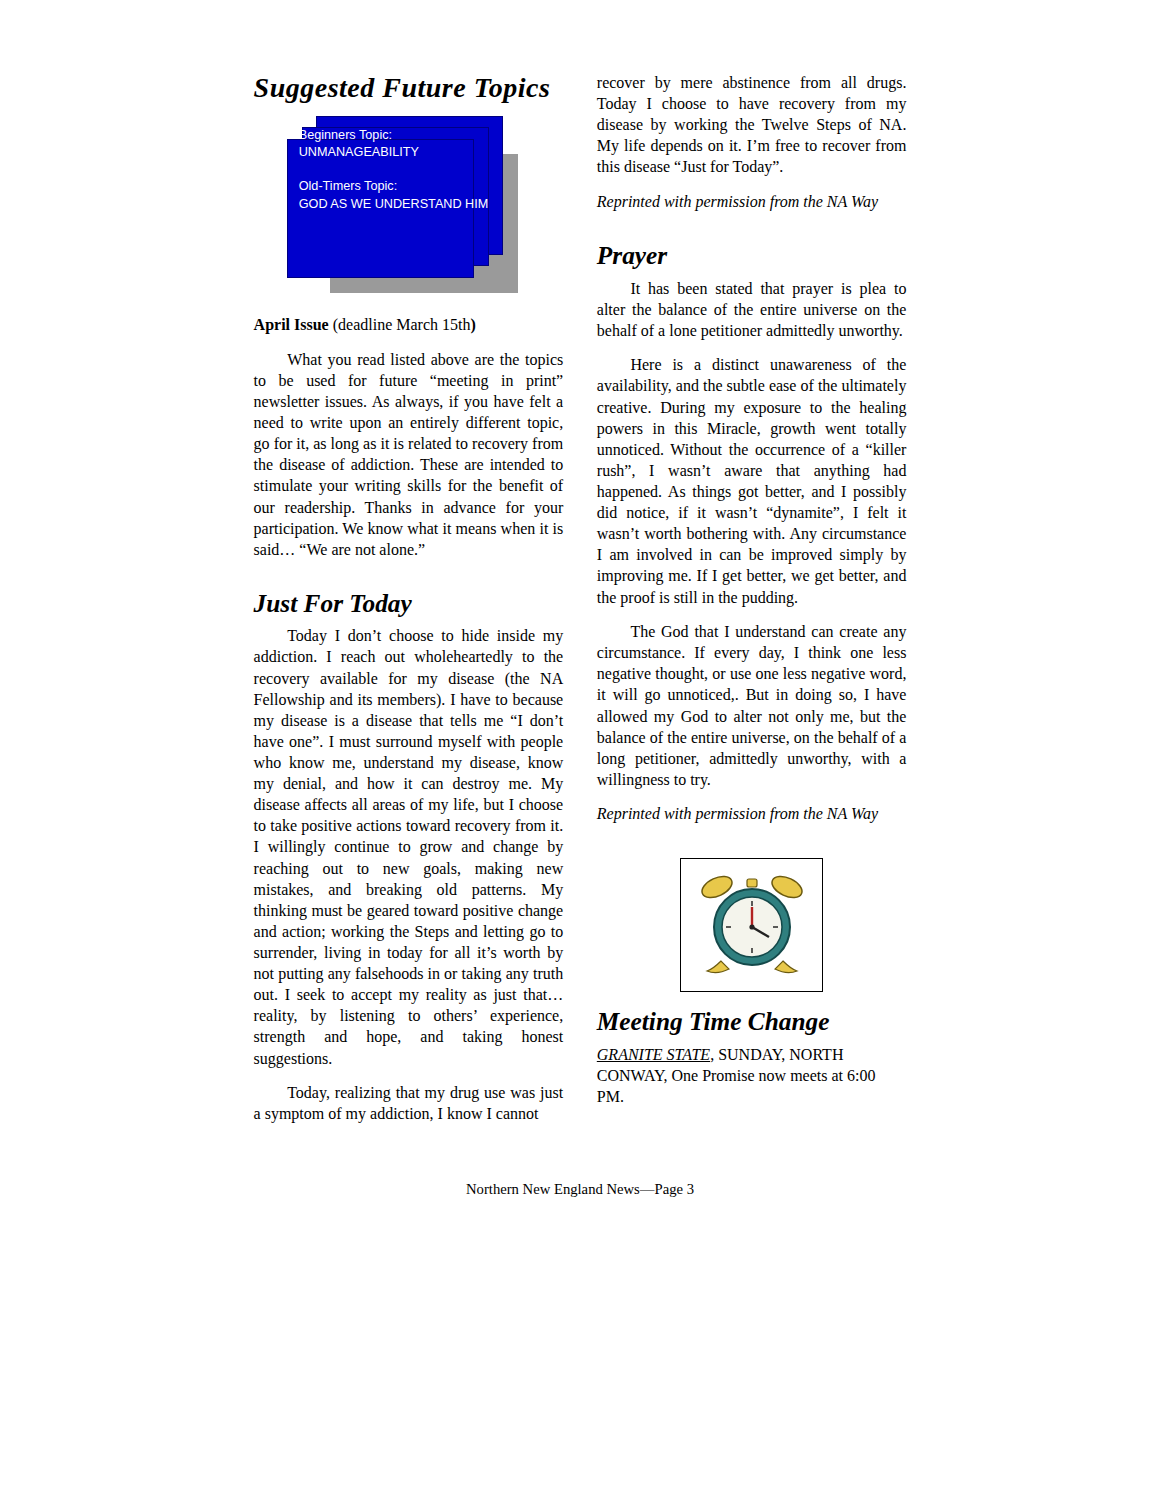Suggested Future Topics
Beginners Topic:
UNMANAGEABILITY
Old-Timers Topic:
GOD AS WE UNDERSTAND HIM
April Issue (deadline March 15th)
What you read listed above are the topics to be used for future “meeting in print” newsletter issues. As always, if you have felt a need to write upon an entirely different topic, go for it, as long as it is related to recovery from the disease of addiction. These are intended to stimulate your writing skills for the benefit of our readership. Thanks in advance for your participation. We know what it means when it is said… “We are not alone.”
Just For Today
Today I don’t choose to hide inside my addiction. I reach out wholeheartedly to the recovery available for my disease (the NA Fellowship and its members). I have to because my disease is a disease that tells me “I don’t have one”. I must surround myself with people who know me, understand my disease, know my denial, and how it can destroy me. My disease affects all areas of my life, but I choose to take positive actions toward recovery from it. I willingly continue to grow and change by reaching out to new goals, making new mistakes, and breaking old patterns. My thinking must be geared toward positive change and action; working the Steps and letting go to surrender, living in today for all it’s worth by not putting any falsehoods in or taking any truth out. I seek to accept my reality as just that…reality, by listening to others’ experience, strength and hope, and taking honest suggestions.
Today, realizing that my drug use was just a symptom of my addiction, I know I cannot
recover by mere abstinence from all drugs. Today I choose to have recovery from my disease by working the Twelve Steps of NA. My life depends on it. I’m free to recover from this disease “Just for Today”.
Reprinted with permission from the NA Way
Prayer
It has been stated that prayer is plea to alter the balance of the entire universe on the behalf of a lone petitioner admittedly unworthy.
Here is a distinct unawareness of the availability, and the subtle ease of the ultimately creative. During my exposure to the healing powers in this Miracle, growth went totally unnoticed. Without the occurrence of a “killer rush”, I wasn’t aware that anything had happened. As things got better, and I possibly did notice, if it wasn’t “dynamite”, I felt it wasn’t worth bothering with. Any circumstance I am involved in can be improved simply by improving me. If I get better, we get better, and the proof is still in the pudding.
The God that I understand can create any circumstance. If every day, I think one less negative thought, or use one less negative word, it will go unnoticed,. But in doing so, I have allowed my God to alter not only me, but the balance of the entire universe, on the behalf of a long petitioner, admittedly unworthy, with a willingness to try.
Reprinted with permission from the NA Way
Meeting Time Change
GRANITE STATE, SUNDAY, NORTH CONWAY, One Promise now meets at 6:00 PM.
Northern New England News—Page 3